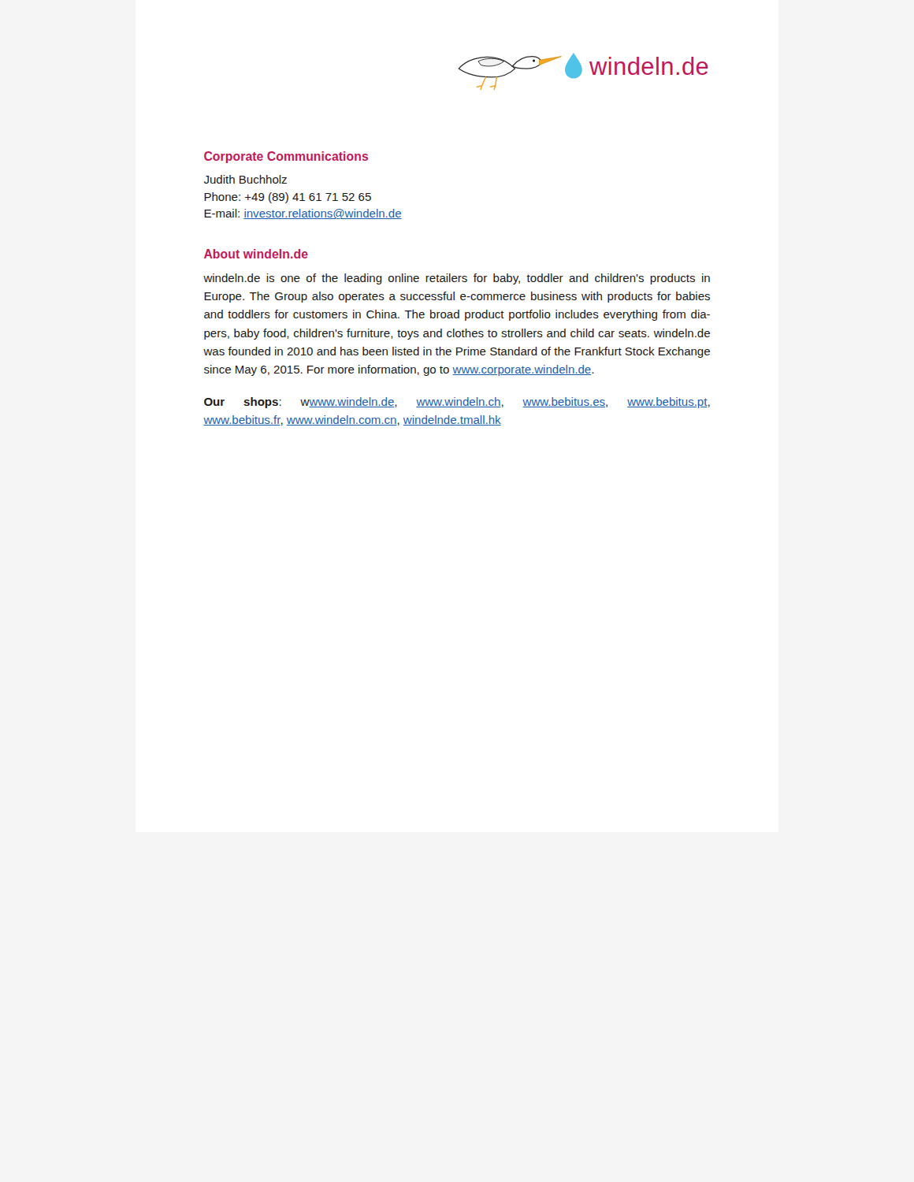windeln.de
Corporate Communications
Judith Buchholz
Phone: +49 (89) 41 61 71 52 65
E-mail: investor.relations@windeln.de
About windeln.de
windeln.de is one of the leading online retailers for baby, toddler and children's products in Europe. The Group also operates a successful e-commerce business with products for babies and toddlers for customers in China. The broad product portfolio includes everything from diapers, baby food, children's furniture, toys and clothes to strollers and child car seats. windeln.de was founded in 2010 and has been listed in the Prime Standard of the Frankfurt Stock Exchange since May 6, 2015. For more information, go to www.corporate.windeln.de.
Our shops: wwww.windeln.de, www.windeln.ch, www.bebitus.es, www.bebitus.pt, www.bebitus.fr, www.windeln.com.cn, windelnde.tmall.hk